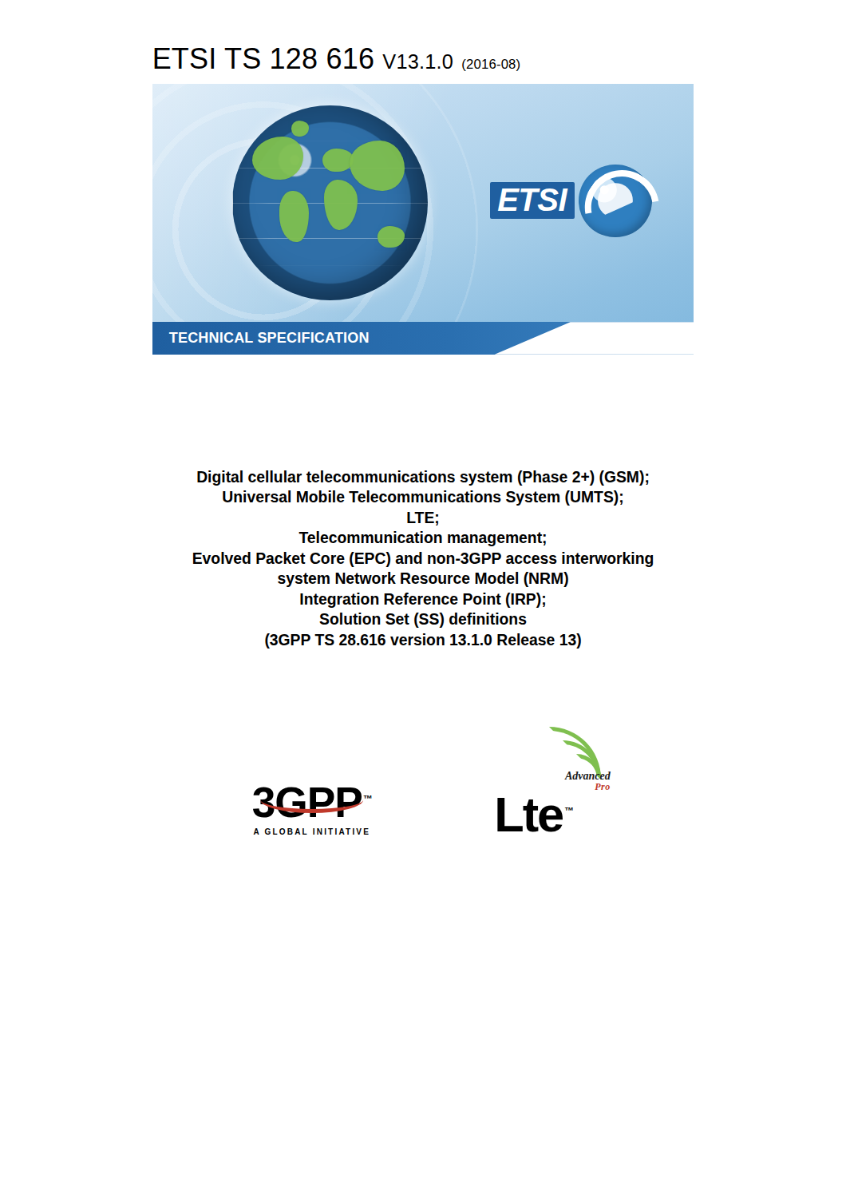ETSI TS 128 616 V13.1.0 (2016-08)
ETSI
TECHNICAL SPECIFICATION
Digital cellular telecommunications system (Phase 2+) (GSM);
Universal Mobile Telecommunications System (UMTS);
LTE;
Telecommunication management;
Evolved Packet Core (EPC) and non-3GPP access interworking
system Network Resource Model (NRM)
Integration Reference Point (IRP);
Solution Set (SS) definitions
(3GPP TS 28.616 version 13.1.0 Release 13)
3GPP™
A GLOBAL INITIATIVE
AdvancedPro
Lte™